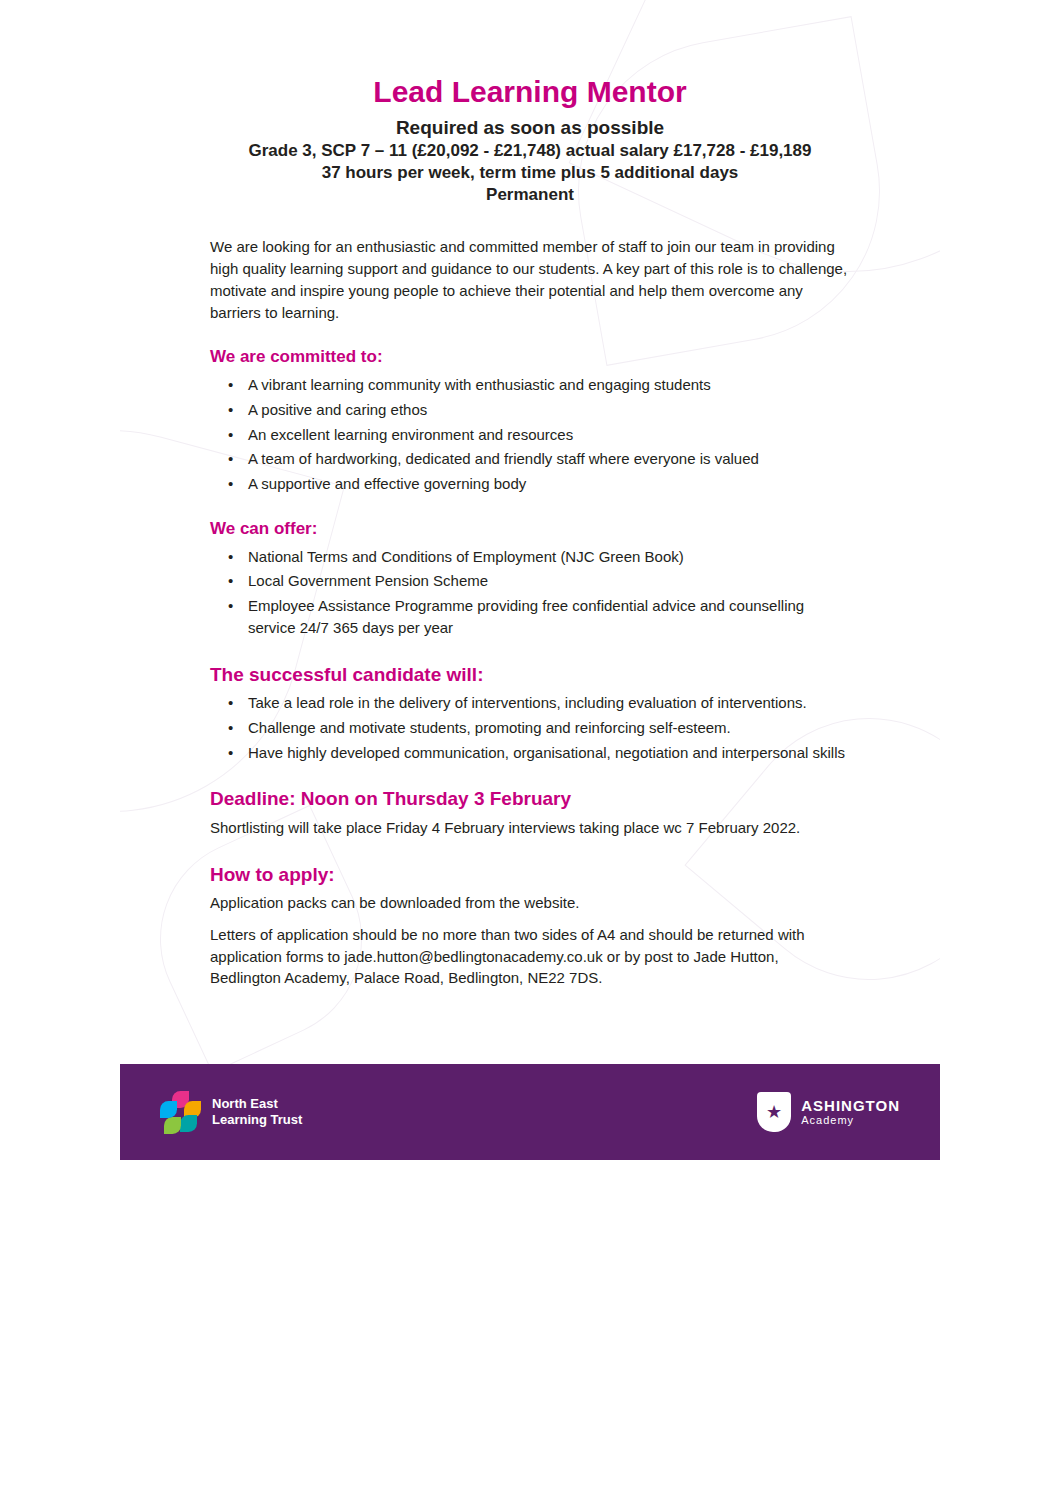Lead Learning Mentor
Required as soon as possible
Grade 3, SCP 7 – 11 (£20,092 - £21,748) actual salary £17,728 - £19,189
37 hours per week, term time plus 5 additional days
Permanent
We are looking for an enthusiastic and committed member of staff to join our team in providing high quality learning support and guidance to our students. A key part of this role is to challenge, motivate and inspire young people to achieve their potential and help them overcome any barriers to learning.
We are committed to:
A vibrant learning community with enthusiastic and engaging students
A positive and caring ethos
An excellent learning environment and resources
A team of hardworking, dedicated and friendly staff where everyone is valued
A supportive and effective governing body
We can offer:
National Terms and Conditions of Employment (NJC Green Book)
Local Government Pension Scheme
Employee Assistance Programme providing free confidential advice and counselling service 24/7 365 days per year
The successful candidate will:
Take a lead role in the delivery of interventions, including evaluation of interventions.
Challenge and motivate students, promoting and reinforcing self-esteem.
Have highly developed communication, organisational, negotiation and interpersonal skills
Deadline: Noon on Thursday 3 February
Shortlisting will take place Friday 4 February interviews taking place wc 7 February 2022.
How to apply:
Application packs can be downloaded from the website.
Letters of application should be no more than two sides of A4 and should be returned with application forms to jade.hutton@bedlingtonacademy.co.uk or by post to Jade Hutton, Bedlington Academy, Palace Road, Bedlington, NE22 7DS.
North East Learning Trust
ASHINGTON Academy